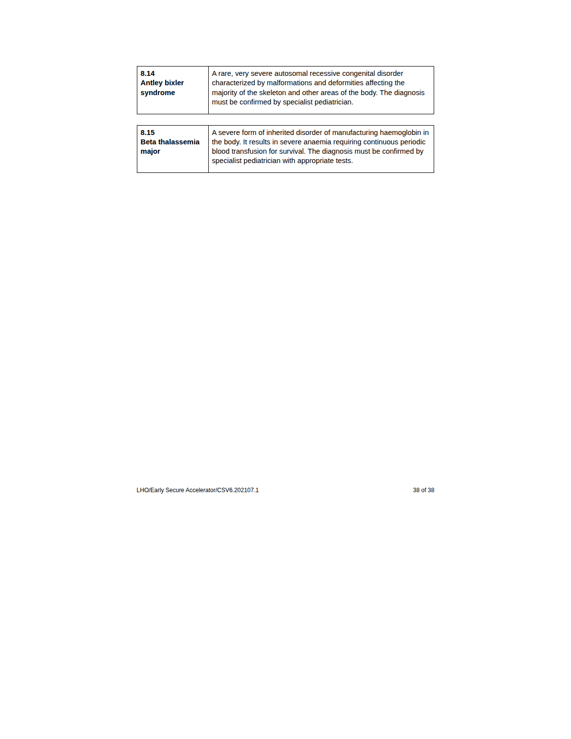| 8.14 Antley bixler syndrome | A rare, very severe autosomal recessive congenital disorder characterized by malformations and deformities affecting the majority of the skeleton and other areas of the body. The diagnosis must be confirmed by specialist pediatrician. |
| 8.15 Beta thalassemia major | A severe form of inherited disorder of manufacturing haemoglobin in the body. It results in severe anaemia requiring continuous periodic blood transfusion for survival. The diagnosis must be confirmed by specialist pediatrician with appropriate tests. |
LHO/Early Secure Accelerator/CSV6.202107.1
38 of 38